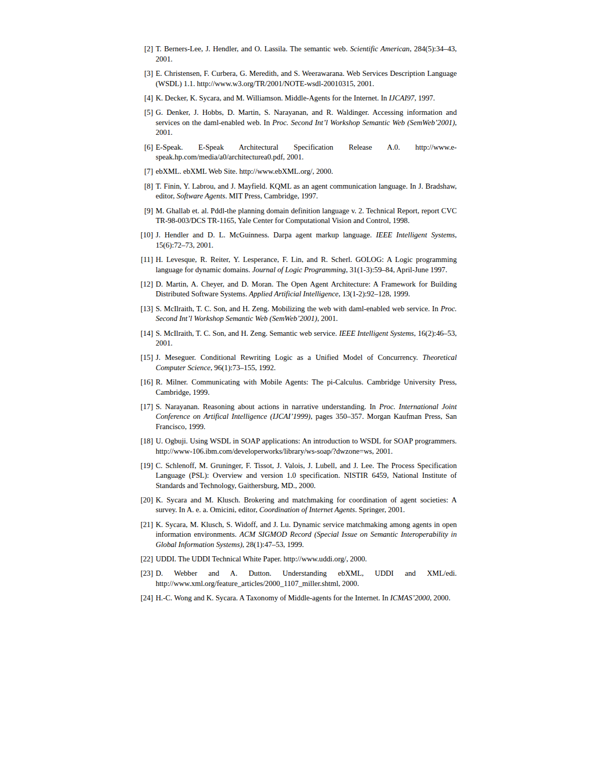[2] T. Berners-Lee, J. Hendler, and O. Lassila. The semantic web. Scientific American, 284(5):34–43, 2001.
[3] E. Christensen, F. Curbera, G. Meredith, and S. Weerawarana. Web Services Description Language (WSDL) 1.1. http://www.w3.org/TR/2001/NOTE-wsdl-20010315, 2001.
[4] K. Decker, K. Sycara, and M. Williamson. Middle-Agents for the Internet. In IJCAI97, 1997.
[5] G. Denker, J. Hobbs, D. Martin, S. Narayanan, and R. Waldinger. Accessing information and services on the daml-enabled web. In Proc. Second Int’l Workshop Semantic Web (SemWeb’2001), 2001.
[6] E-Speak. E-Speak Architectural Specification Release A.0. http://www.e-speak.hp.com/media/a0/architecturea0.pdf, 2001.
[7] ebXML. ebXML Web Site. http://www.ebXML.org/, 2000.
[8] T. Finin, Y. Labrou, and J. Mayfield. KQML as an agent communication language. In J. Bradshaw, editor, Software Agents. MIT Press, Cambridge, 1997.
[9] M. Ghallab et. al. Pddl-the planning domain definition language v. 2. Technical Report, report CVC TR-98-003/DCS TR-1165, Yale Center for Computational Vision and Control, 1998.
[10] J. Hendler and D. L. McGuinness. Darpa agent markup language. IEEE Intelligent Systems, 15(6):72–73, 2001.
[11] H. Levesque, R. Reiter, Y. Lesperance, F. Lin, and R. Scherl. GOLOG: A Logic programming language for dynamic domains. Journal of Logic Programming, 31(1-3):59–84, April-June 1997.
[12] D. Martin, A. Cheyer, and D. Moran. The Open Agent Architecture: A Framework for Building Distributed Software Systems. Applied Artificial Intelligence, 13(1-2):92–128, 1999.
[13] S. McIlraith, T. C. Son, and H. Zeng. Mobilizing the web with daml-enabled web service. In Proc. Second Int’l Workshop Semantic Web (SemWeb’2001), 2001.
[14] S. McIlraith, T. C. Son, and H. Zeng. Semantic web service. IEEE Intelligent Systems, 16(2):46–53, 2001.
[15] J. Meseguer. Conditional Rewriting Logic as a Unified Model of Concurrency. Theoretical Computer Science, 96(1):73–155, 1992.
[16] R. Milner. Communicating with Mobile Agents: The pi-Calculus. Cambridge University Press, Cambridge, 1999.
[17] S. Narayanan. Reasoning about actions in narrative understanding. In Proc. International Joint Conference on Artifical Intelligence (IJCAI’1999), pages 350–357. Morgan Kaufman Press, San Francisco, 1999.
[18] U. Ogbuji. Using WSDL in SOAP applications: An introduction to WSDL for SOAP programmers. http://www-106.ibm.com/developerworks/library/ws-soap/?dwzone=ws, 2001.
[19] C. Schlenoff, M. Gruninger, F. Tissot, J. Valois, J. Lubell, and J. Lee. The Process Specification Language (PSL): Overview and version 1.0 specification. NISTIR 6459, National Institute of Standards and Technology, Gaithersburg, MD., 2000.
[20] K. Sycara and M. Klusch. Brokering and matchmaking for coordination of agent societies: A survey. In A. e. a. Omicini, editor, Coordination of Internet Agents. Springer, 2001.
[21] K. Sycara, M. Klusch, S. Widoff, and J. Lu. Dynamic service matchmaking among agents in open information environments. ACM SIGMOD Record (Special Issue on Semantic Interoperability in Global Information Systems), 28(1):47–53, 1999.
[22] UDDI. The UDDI Technical White Paper. http://www.uddi.org/, 2000.
[23] D. Webber and A. Dutton. Understanding ebXML, UDDI and XML/edi. http://www.xml.org/feature_articles/2000_1107_miller.shtml, 2000.
[24] H.-C. Wong and K. Sycara. A Taxonomy of Middle-agents for the Internet. In ICMAS’2000, 2000.